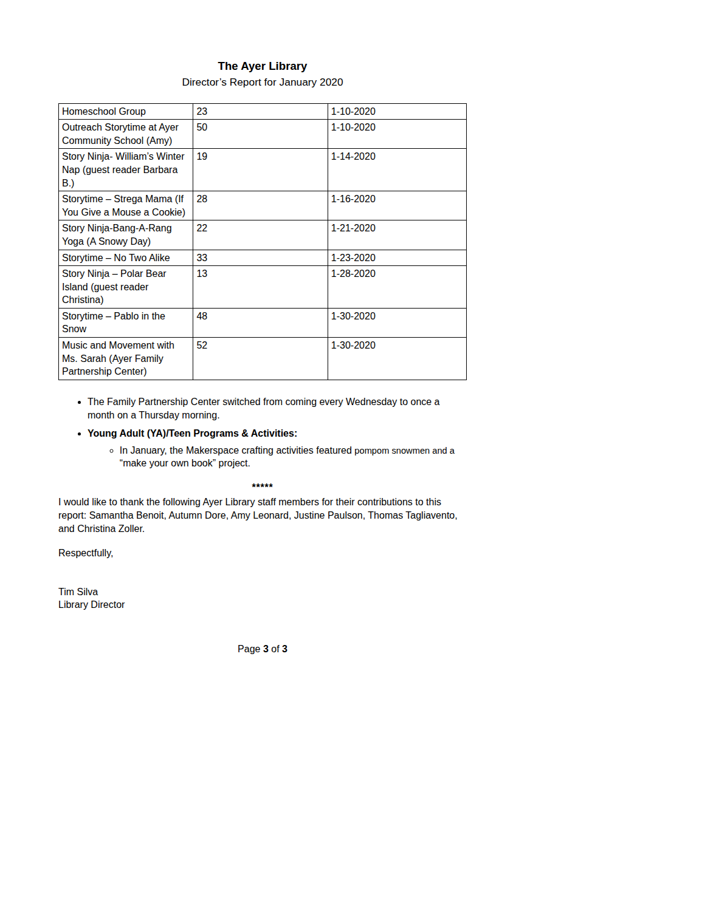The Ayer Library
Director’s Report for January 2020
| Homeschool Group | 23 | 1-10-2020 |
| Outreach Storytime at Ayer Community School (Amy) | 50 | 1-10-2020 |
| Story Ninja- William’s Winter Nap (guest reader Barbara B.) | 19 | 1-14-2020 |
| Storytime – Strega Mama (If You Give a Mouse a Cookie) | 28 | 1-16-2020 |
| Story Ninja-Bang-A-Rang Yoga (A Snowy Day) | 22 | 1-21-2020 |
| Storytime – No Two Alike | 33 | 1-23-2020 |
| Story Ninja – Polar Bear Island (guest reader Christina) | 13 | 1-28-2020 |
| Storytime – Pablo in the Snow | 48 | 1-30-2020 |
| Music and Movement with Ms. Sarah (Ayer Family Partnership Center) | 52 | 1-30-2020 |
The Family Partnership Center switched from coming every Wednesday to once a month on a Thursday morning.
Young Adult (YA)/Teen Programs & Activities:
In January, the Makerspace crafting activities featured pompom snowmen and a “make your own book” project.
*****
I would like to thank the following Ayer Library staff members for their contributions to this report: Samantha Benoit, Autumn Dore, Amy Leonard, Justine Paulson, Thomas Tagliavento, and Christina Zoller.
Respectfully,
Tim Silva
Library Director
Page 3 of 3